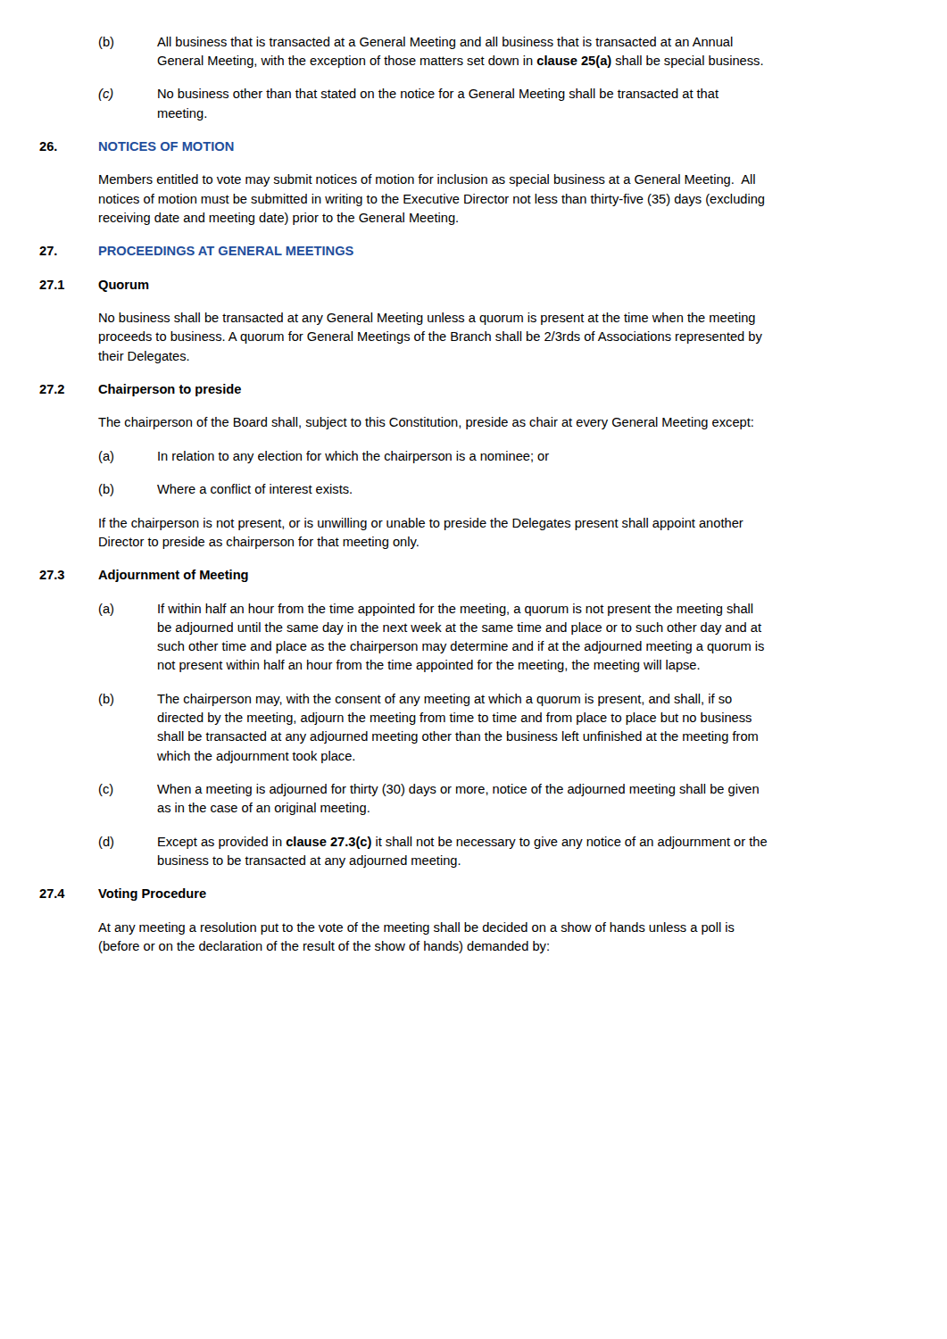(b)
All business that is transacted at a General Meeting and all business that is transacted at an Annual General Meeting, with the exception of those matters set down in clause 25(a) shall be special business.
(c)
No business other than that stated on the notice for a General Meeting shall be transacted at that meeting.
26.
Notices of Motion
Members entitled to vote may submit notices of motion for inclusion as special business at a General Meeting. All notices of motion must be submitted in writing to the Executive Director not less than thirty-five (35) days (excluding receiving date and meeting date) prior to the General Meeting.
27.
Proceedings at General Meetings
27.1
Quorum
No business shall be transacted at any General Meeting unless a quorum is present at the time when the meeting proceeds to business. A quorum for General Meetings of the Branch shall be 2/3rds of Associations represented by their Delegates.
27.2
Chairperson to preside
The chairperson of the Board shall, subject to this Constitution, preside as chair at every General Meeting except:
(a)
In relation to any election for which the chairperson is a nominee; or
(b)
Where a conflict of interest exists.
If the chairperson is not present, or is unwilling or unable to preside the Delegates present shall appoint another Director to preside as chairperson for that meeting only.
27.3
Adjournment of Meeting
(a)
If within half an hour from the time appointed for the meeting, a quorum is not present the meeting shall be adjourned until the same day in the next week at the same time and place or to such other day and at such other time and place as the chairperson may determine and if at the adjourned meeting a quorum is not present within half an hour from the time appointed for the meeting, the meeting will lapse.
(b)
The chairperson may, with the consent of any meeting at which a quorum is present, and shall, if so directed by the meeting, adjourn the meeting from time to time and from place to place but no business shall be transacted at any adjourned meeting other than the business left unfinished at the meeting from which the adjournment took place.
(c)
When a meeting is adjourned for thirty (30) days or more, notice of the adjourned meeting shall be given as in the case of an original meeting.
(d)
Except as provided in clause 27.3(c) it shall not be necessary to give any notice of an adjournment or the business to be transacted at any adjourned meeting.
27.4
Voting Procedure
At any meeting a resolution put to the vote of the meeting shall be decided on a show of hands unless a poll is (before or on the declaration of the result of the show of hands) demanded by: